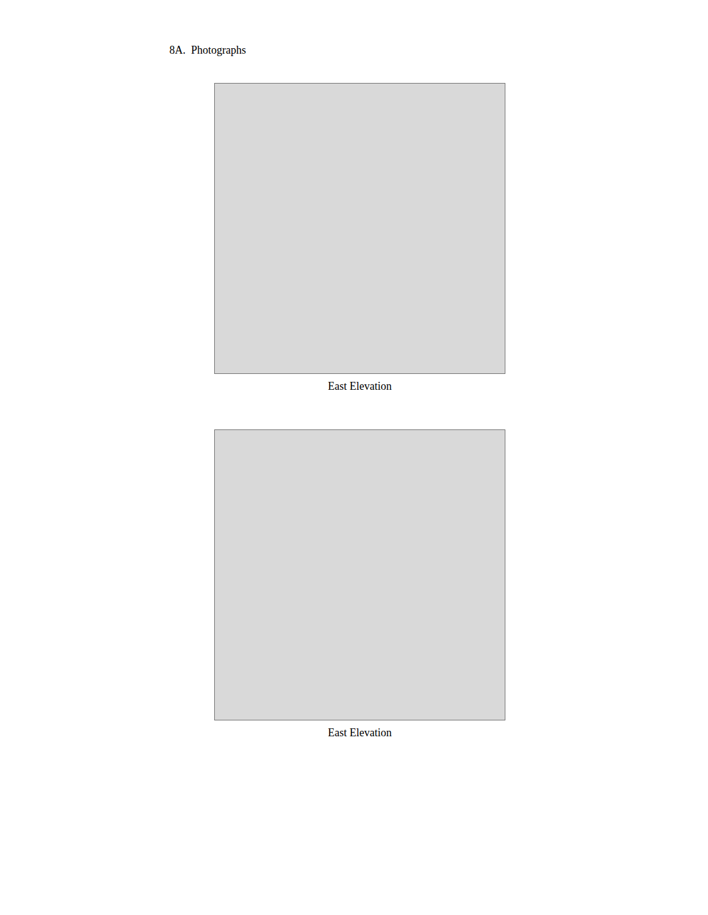8A. Photographs
East Elevation
East Elevation